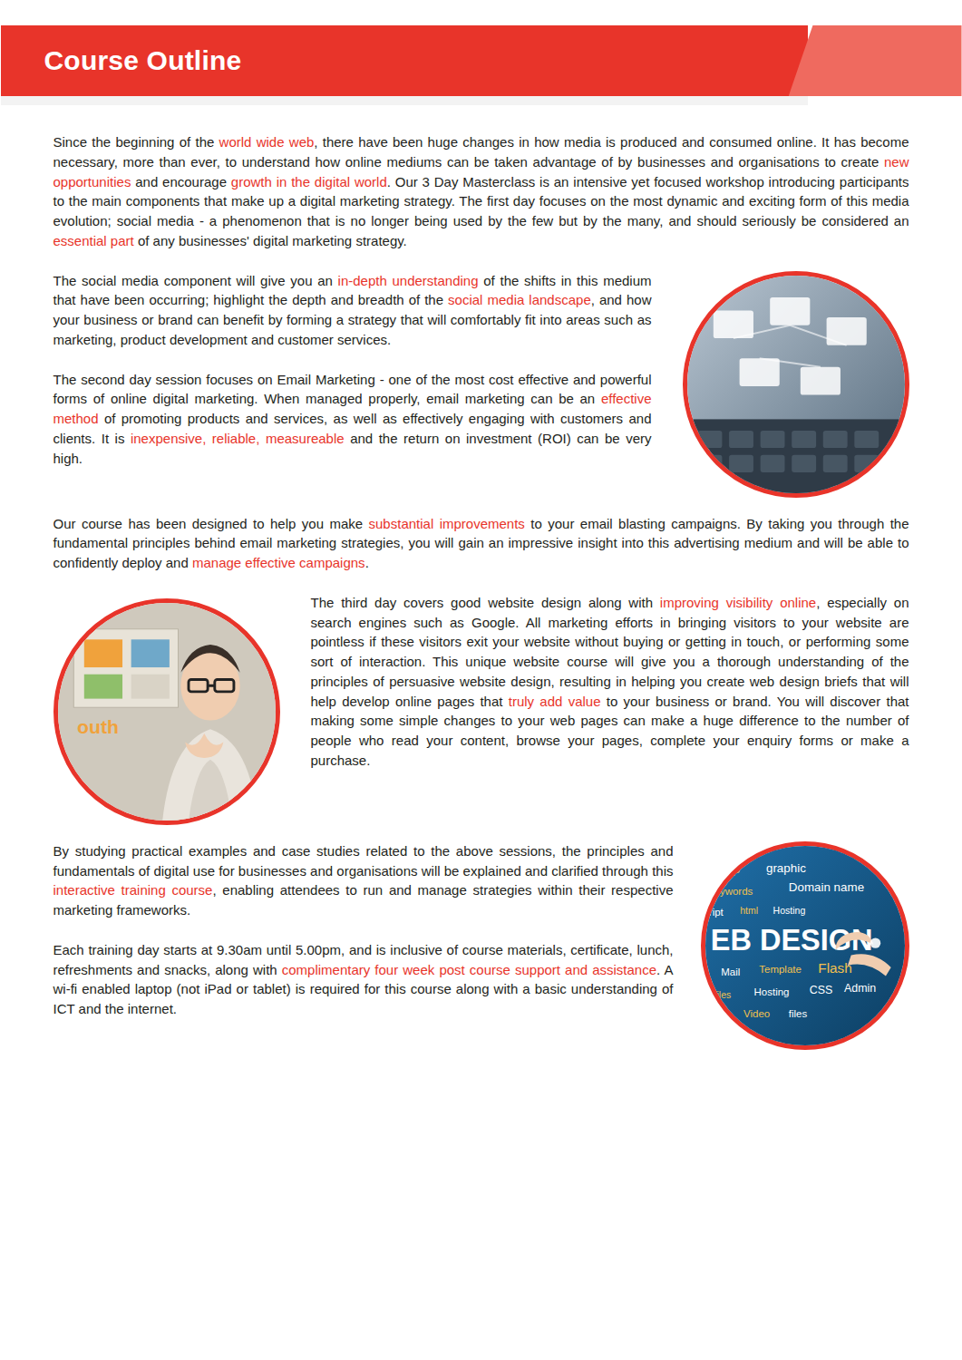Course Outline
Since the beginning of the world wide web, there have been huge changes in how media is produced and consumed online. It has become necessary, more than ever, to understand how online mediums can be taken advantage of by businesses and organisations to create new opportunities and encourage growth in the digital world. Our 3 Day Masterclass is an intensive yet focused workshop introducing participants to the main components that make up a digital marketing strategy. The first day focuses on the most dynamic and exciting form of this media evolution; social media - a phenomenon that is no longer being used by the few but by the many, and should seriously be considered an essential part of any businesses' digital marketing strategy.
The social media component will give you an in-depth understanding of the shifts in this medium that have been occurring; highlight the depth and breadth of the social media landscape, and how your business or brand can benefit by forming a strategy that will comfortably fit into areas such as marketing, product development and customer services.
The second day session focuses on Email Marketing - one of the most cost effective and powerful forms of online digital marketing. When managed properly, email marketing can be an effective method of promoting products and services, as well as effectively engaging with customers and clients. It is inexpensive, reliable, measureable and the return on investment (ROI) can be very high.
Our course has been designed to help you make substantial improvements to your email blasting campaigns. By taking you through the fundamental principles behind email marketing strategies, you will gain an impressive insight into this advertising medium and will be able to confidently deploy and manage effective campaigns.
The third day covers good website design along with improving visibility online, especially on search engines such as Google. All marketing efforts in bringing visitors to your website are pointless if these visitors exit your website without buying or getting in touch, or performing some sort of interaction. This unique website course will give you a thorough understanding of the principles of persuasive website design, resulting in helping you create web design briefs that will help develop online pages that truly add value to your business or brand. You will discover that making some simple changes to your web pages can make a huge difference to the number of people who read your content, browse your pages, complete your enquiry forms or make a purchase.
By studying practical examples and case studies related to the above sessions, the principles and fundamentals of digital use for businesses and organisations will be explained and clarified through this interactive training course, enabling attendees to run and manage strategies within their respective marketing frameworks.
Each training day starts at 9.30am until 5.00pm, and is inclusive of course materials, certificate, lunch, refreshments and snacks, along with complimentary four week post course support and assistance. A wi-fi enabled laptop (not iPad or tablet) is required for this course along with a basic understanding of ICT and the internet.